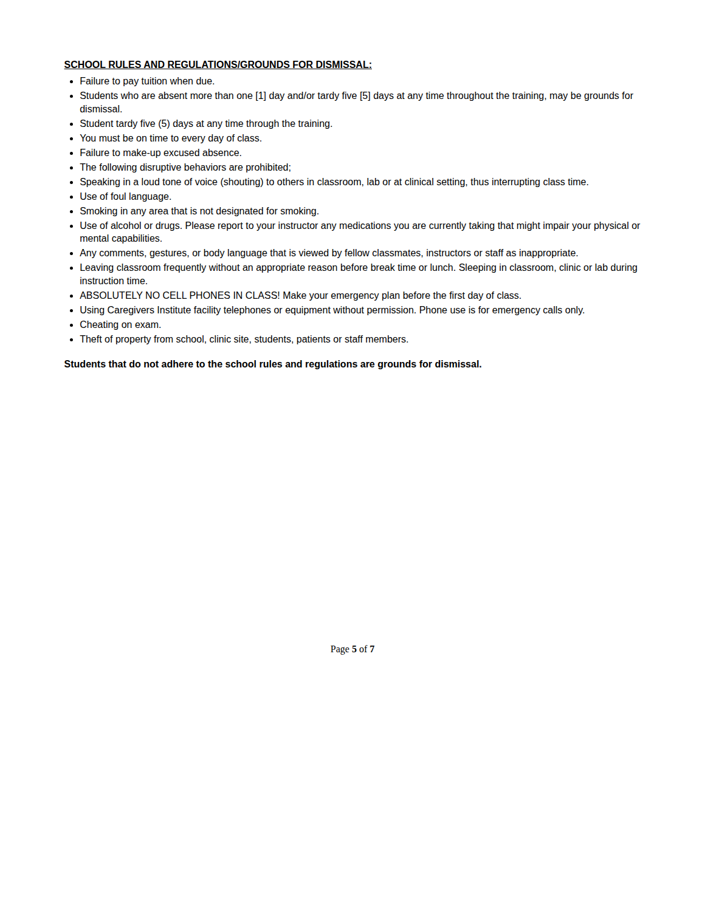SCHOOL RULES AND REGULATIONS/GROUNDS FOR DISMISSAL:
Failure to pay tuition when due.
Students who are absent more than one [1] day and/or tardy five [5] days at any time throughout the training, may be grounds for dismissal.
Student tardy five (5) days at any time through the training.
You must be on time to every day of class.
Failure to make-up excused absence.
The following disruptive behaviors are prohibited;
Speaking in a loud tone of voice (shouting) to others in classroom, lab or at clinical setting, thus interrupting class time.
Use of foul language.
Smoking in any area that is not designated for smoking.
Use of alcohol or drugs. Please report to your instructor any medications you are currently taking that might impair your physical or mental capabilities.
Any comments, gestures, or body language that is viewed by fellow classmates, instructors or staff as inappropriate.
Leaving classroom frequently without an appropriate reason before break time or lunch. Sleeping in classroom, clinic or lab during instruction time.
ABSOLUTELY NO CELL PHONES IN CLASS! Make your emergency plan before the first day of class.
Using Caregivers Institute facility telephones or equipment without permission. Phone use is for emergency calls only.
Cheating on exam.
Theft of property from school, clinic site, students, patients or staff members.
Students that do not adhere to the school rules and regulations are grounds for dismissal.
Page 5 of 7